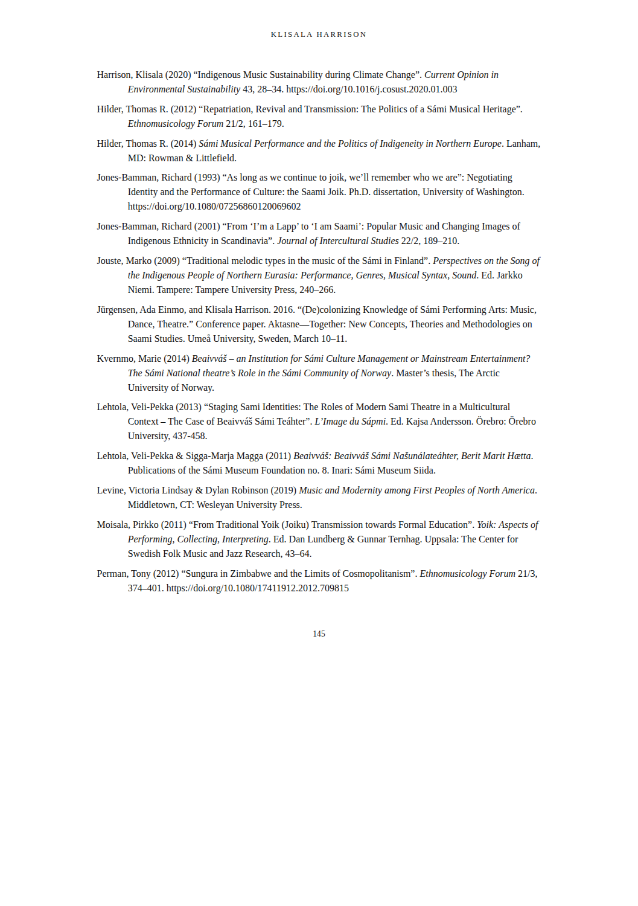Klisala Harrison
Harrison, Klisala (2020) “Indigenous Music Sustainability during Climate Change”. Current Opinion in Environmental Sustainability 43, 28–34. https://doi.org/10.1016/j.cosust.2020.01.003
Hilder, Thomas R. (2012) “Repatriation, Revival and Transmission: The Politics of a Sámi Musical Heritage”. Ethnomusicology Forum 21/2, 161–179.
Hilder, Thomas R. (2014) Sámi Musical Performance and the Politics of Indigeneity in Northern Europe. Lanham, MD: Rowman & Littlefield.
Jones-Bamman, Richard (1993) “As long as we continue to joik, we’ll remember who we are”: Negotiating Identity and the Performance of Culture: the Saami Joik. Ph.D. dissertation, University of Washington. https://doi.org/10.1080/07256860120069602
Jones-Bamman, Richard (2001) “From ‘I’m a Lapp’ to ‘I am Saami’: Popular Music and Changing Images of Indigenous Ethnicity in Scandinavia”. Journal of Intercultural Studies 22/2, 189–210.
Jouste, Marko (2009) “Traditional melodic types in the music of the Sámi in Finland”. Perspectives on the Song of the Indigenous People of Northern Eurasia: Performance, Genres, Musical Syntax, Sound. Ed. Jarkko Niemi. Tampere: Tampere University Press, 240–266.
Jürgensen, Ada Einmo, and Klisala Harrison. 2016. “(De)colonizing Knowledge of Sámi Performing Arts: Music, Dance, Theatre.” Conference paper. Aktasne—Together: New Concepts, Theories and Methodologies on Saami Studies. Umeå University, Sweden, March 10–11.
Kvernmo, Marie (2014) Beaivváš – an Institution for Sámi Culture Management or Mainstream Entertainment? The Sámi National theatre’s Role in the Sámi Community of Norway. Master’s thesis, The Arctic University of Norway.
Lehtola, Veli-Pekka (2013) “Staging Sami Identities: The Roles of Modern Sami Theatre in a Multicultural Context – The Case of Beaivváš Sámi Teáhter”. L’Image du Sápmi. Ed. Kajsa Andersson. Örebro: Örebro University, 437-458.
Lehtola, Veli-Pekka & Sigga-Marja Magga (2011) Beaivváš: Beaivváš Sámi Našunálateáhter, Berit Marit Hætta. Publications of the Sámi Museum Foundation no. 8. Inari: Sámi Museum Siida.
Levine, Victoria Lindsay & Dylan Robinson (2019) Music and Modernity among First Peoples of North America. Middletown, CT: Wesleyan University Press.
Moisala, Pirkko (2011) “From Traditional Yoik (Joiku) Transmission towards Formal Education”. Yoik: Aspects of Performing, Collecting, Interpreting. Ed. Dan Lundberg & Gunnar Ternhag. Uppsala: The Center for Swedish Folk Music and Jazz Research, 43–64.
Perman, Tony (2012) “Sungura in Zimbabwe and the Limits of Cosmopolitanism”. Ethnomusicology Forum 21/3, 374–401. https://doi.org/10.1080/17411912.2012.709815
145